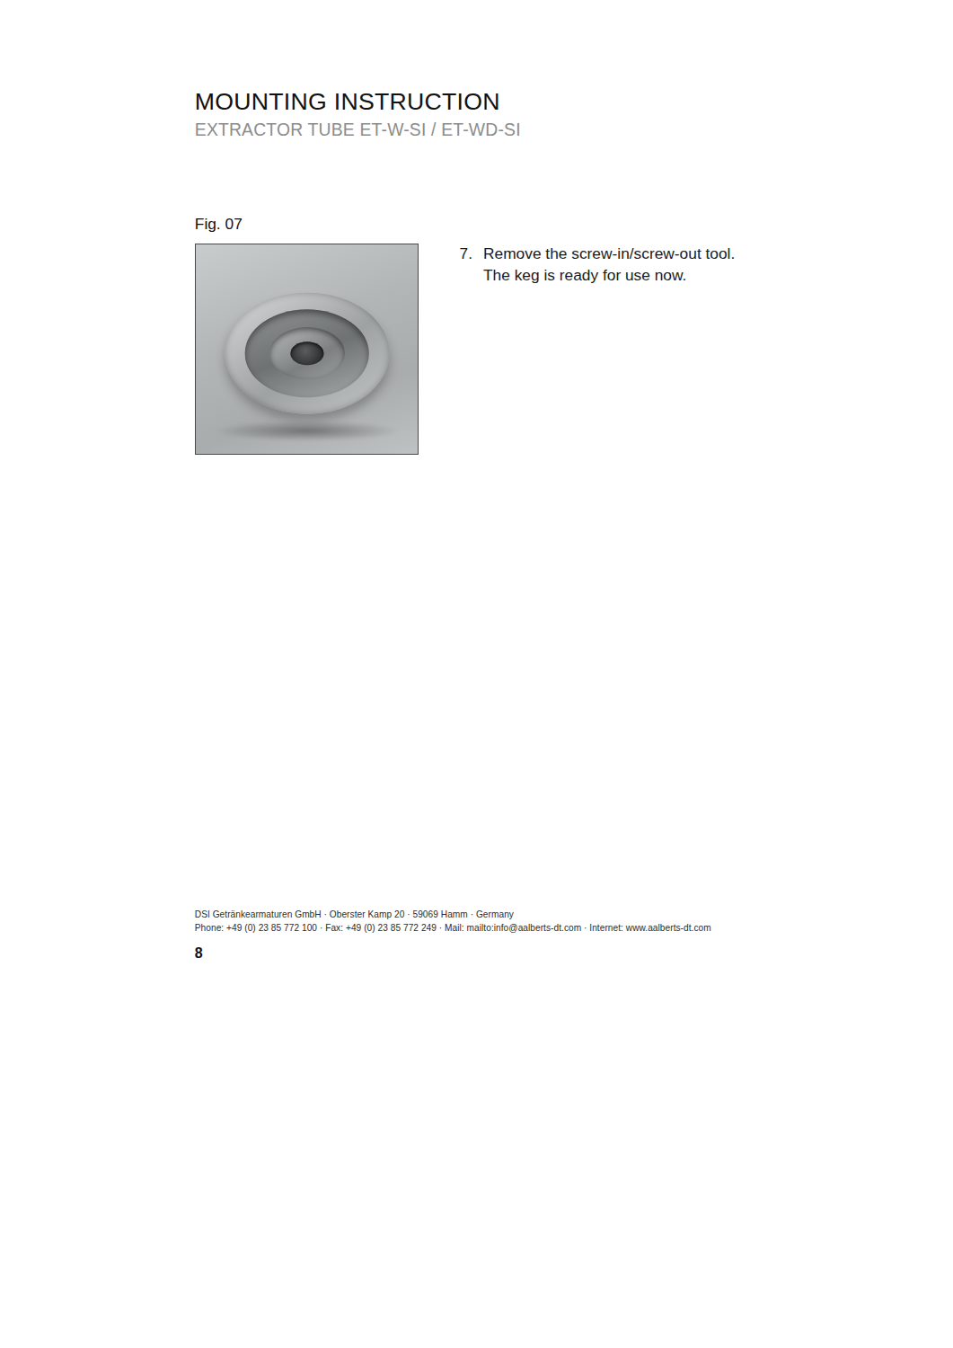MOUNTING INSTRUCTION
EXTRACTOR TUBE ET-W-SI / ET-WD-SI
Fig. 07
7. Remove the screw-in/screw-out tool. The keg is ready for use now.
DSI Getränkearmaturen GmbH · Oberster Kamp 20 · 59069 Hamm · Germany
Phone: +49 (0) 23 85 772 100 · Fax: +49 (0) 23 85 772 249 · Mail: mailto:info@aalberts-dt.com · Internet: www.aalberts-dt.com
8